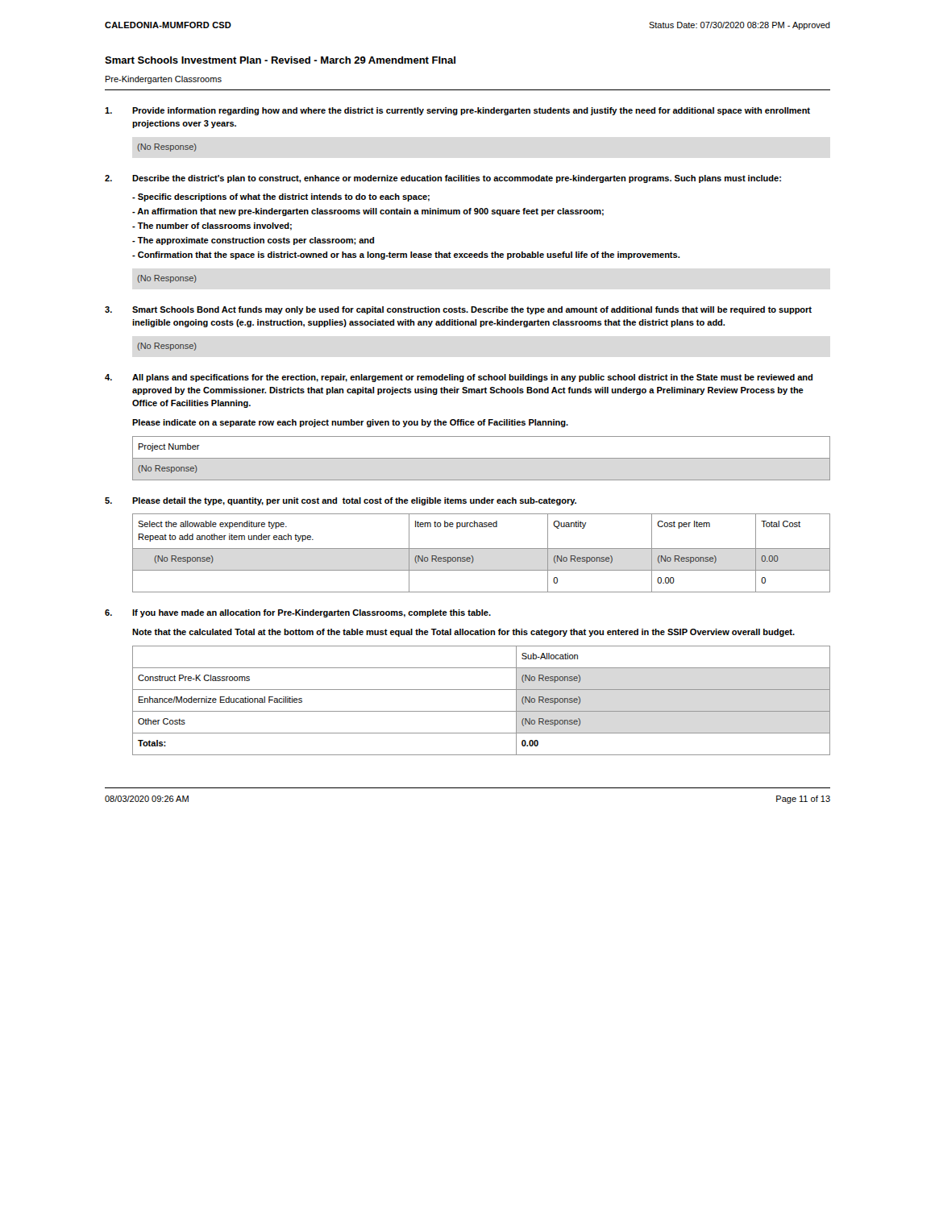CALEDONIA-MUMFORD CSD
Status Date: 07/30/2020 08:28 PM - Approved
Smart Schools Investment Plan - Revised - March 29 Amendment FInal
Pre-Kindergarten Classrooms
Provide information regarding how and where the district is currently serving pre-kindergarten students and justify the need for additional space with enrollment projections over 3 years.
(No Response)
Describe the district's plan to construct, enhance or modernize education facilities to accommodate pre-kindergarten programs. Such plans must include:
- Specific descriptions of what the district intends to do to each space;
- An affirmation that new pre-kindergarten classrooms will contain a minimum of 900 square feet per classroom;
- The number of classrooms involved;
- The approximate construction costs per classroom; and
- Confirmation that the space is district-owned or has a long-term lease that exceeds the probable useful life of the improvements.
(No Response)
Smart Schools Bond Act funds may only be used for capital construction costs. Describe the type and amount of additional funds that will be required to support ineligible ongoing costs (e.g. instruction, supplies) associated with any additional pre-kindergarten classrooms that the district plans to add.
(No Response)
All plans and specifications for the erection, repair, enlargement or remodeling of school buildings in any public school district in the State must be reviewed and approved by the Commissioner. Districts that plan capital projects using their Smart Schools Bond Act funds will undergo a Preliminary Review Process by the Office of Facilities Planning.
Please indicate on a separate row each project number given to you by the Office of Facilities Planning.
| Project Number |
| --- |
| (No Response) |
Please detail the type, quantity, per unit cost and total cost of the eligible items under each sub-category.
| Select the allowable expenditure type. Repeat to add another item under each type. | Item to be purchased | Quantity | Cost per Item | Total Cost |
| --- | --- | --- | --- | --- |
| (No Response) | (No Response) | (No Response) | (No Response) | 0.00 |
| | | 0 | 0.00 | 0 |
If you have made an allocation for Pre-Kindergarten Classrooms, complete this table.
Note that the calculated Total at the bottom of the table must equal the Total allocation for this category that you entered in the SSIP Overview overall budget.
| | Sub-Allocation |
| --- | --- |
| Construct Pre-K Classrooms | (No Response) |
| Enhance/Modernize Educational Facilities | (No Response) |
| Other Costs | (No Response) |
| Totals: | 0.00 |
08/03/2020 09:26 AM
Page 11 of 13